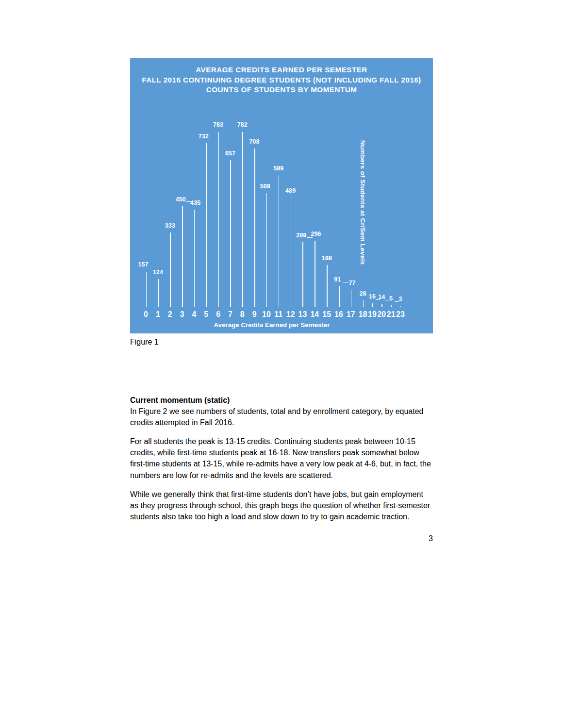Average Credits Earned per Semester
Fall 2016 Continuing Degree Students (not including Fall 2016)
Counts of Students by Momentum
Numbers of Students at Cr/Sem Levels
157 124 333 450 435 732 783 657 782 708 509 589 489 289 296 188 91 77 28 16 14 5 3
0 1 2 3 4 5 6 7 8 9 10 11 12 13 14 15 16 17 18 19 20 21 23
Average Credits Earned per Semester
Figure 1
Current momentum (static)
In Figure 2 we see numbers of students, total and by enrollment category, by equated credits attempted in Fall 2016.
For all students the peak is 13-15 credits. Continuing students peak between 10-15 credits, while first-time students peak at 16-18. New transfers peak somewhat below first-time students at 13-15, while re-admits have a very low peak at 4-6, but, in fact, the numbers are low for re-admits and the levels are scattered.
While we generally think that first-time students don’t have jobs, but gain employment as they progress through school, this graph begs the question of whether first-semester students also take too high a load and slow down to try to gain academic traction.
3